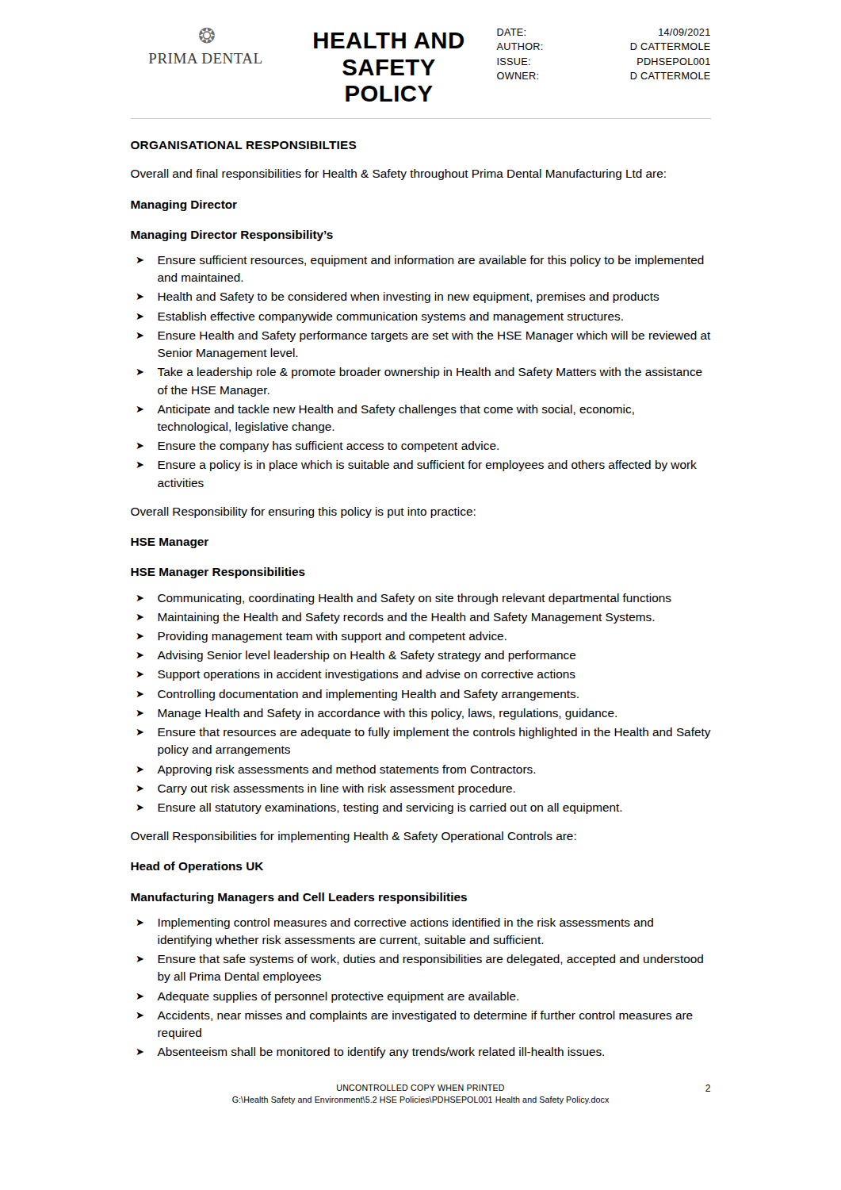❂
PRIMA DENTAL
HEALTH AND SAFETY
POLICY
DATE: 14/09/2021
AUTHOR: D CATTERMOLE
ISSUE: PDHSEPOL001
OWNER: D CATTERMOLE
ORGANISATIONAL RESPONSIBILTIES
Overall and final responsibilities for Health & Safety throughout Prima Dental Manufacturing Ltd are:
Managing Director
Managing Director Responsibility’s
Ensure sufficient resources, equipment and information are available for this policy to be implemented and maintained.
Health and Safety to be considered when investing in new equipment, premises and products
Establish effective companywide communication systems and management structures.
Ensure Health and Safety performance targets are set with the HSE Manager which will be reviewed at Senior Management level.
Take a leadership role & promote broader ownership in Health and Safety Matters with the assistance of the HSE Manager.
Anticipate and tackle new Health and Safety challenges that come with social, economic, technological, legislative change.
Ensure the company has sufficient access to competent advice.
Ensure a policy is in place which is suitable and sufficient for employees and others affected by work activities
Overall Responsibility for ensuring this policy is put into practice:
HSE Manager
HSE Manager Responsibilities
Communicating, coordinating Health and Safety on site through relevant departmental functions
Maintaining the Health and Safety records and the Health and Safety Management Systems.
Providing management team with support and competent advice.
Advising Senior level leadership on Health & Safety strategy and performance
Support operations in accident investigations and advise on corrective actions
Controlling documentation and implementing Health and Safety arrangements.
Manage Health and Safety in accordance with this policy, laws, regulations, guidance.
Ensure that resources are adequate to fully implement the controls highlighted in the Health and Safety policy and arrangements
Approving risk assessments and method statements from Contractors.
Carry out risk assessments in line with risk assessment procedure.
Ensure all statutory examinations, testing and servicing is carried out on all equipment.
Overall Responsibilities for implementing Health & Safety Operational Controls are:
Head of Operations UK
Manufacturing Managers and Cell Leaders responsibilities
Implementing control measures and corrective actions identified in the risk assessments and identifying whether risk assessments are current, suitable and sufficient.
Ensure that safe systems of work, duties and responsibilities are delegated, accepted and understood by all Prima Dental employees
Adequate supplies of personnel protective equipment are available.
Accidents, near misses and complaints are investigated to determine if further control measures are required
Absenteeism shall be monitored to identify any trends/work related ill-health issues.
2
UNCONTROLLED COPY WHEN PRINTED
G:\Health Safety and Environment\5.2 HSE Policies\PDHSEPOL001 Health and Safety Policy.docx